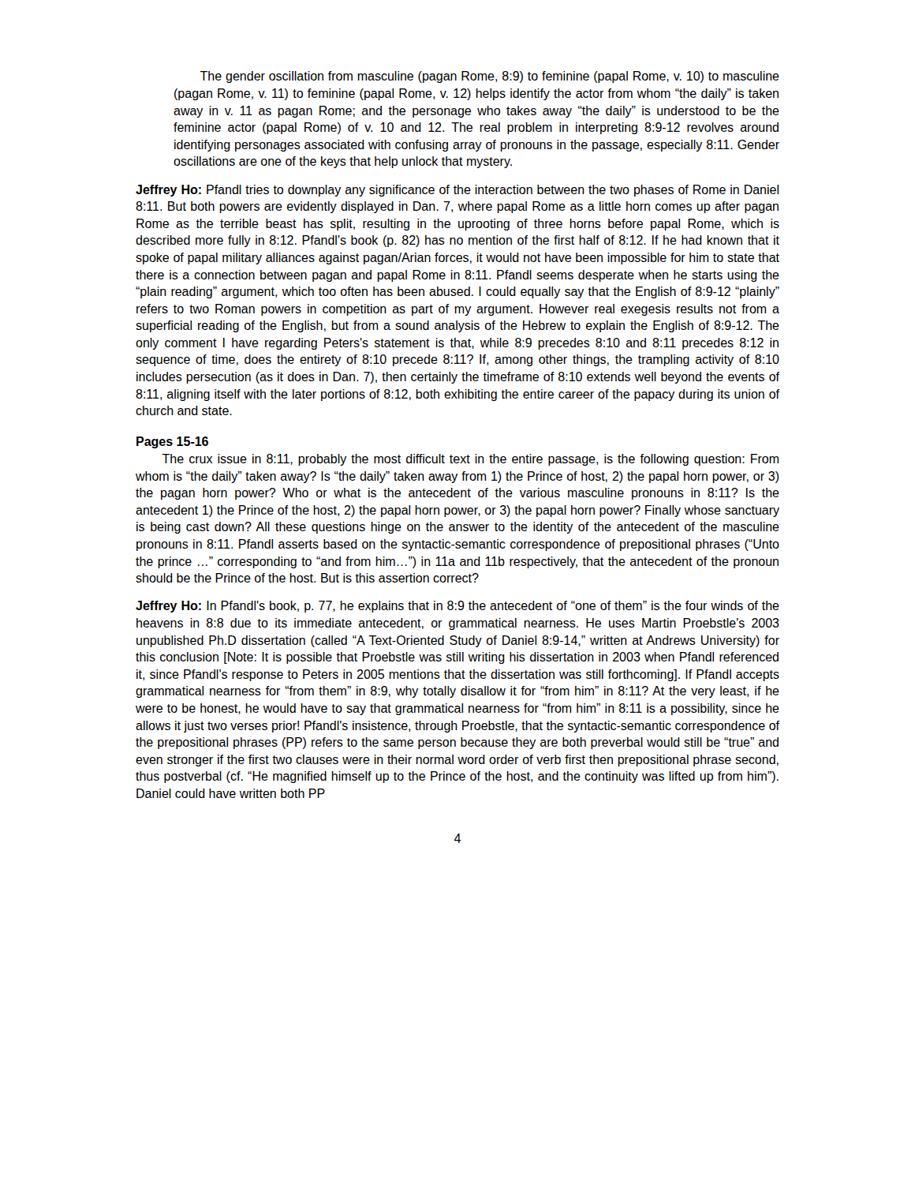The gender oscillation from masculine (pagan Rome, 8:9) to feminine (papal Rome, v. 10) to masculine (pagan Rome, v. 11) to feminine (papal Rome, v. 12) helps identify the actor from whom “the daily” is taken away in v. 11 as pagan Rome; and the personage who takes away “the daily” is understood to be the feminine actor (papal Rome) of v. 10 and 12. The real problem in interpreting 8:9-12 revolves around identifying personages associated with confusing array of pronouns in the passage, especially 8:11. Gender oscillations are one of the keys that help unlock that mystery.
Jeffrey Ho: Pfandl tries to downplay any significance of the interaction between the two phases of Rome in Daniel 8:11. But both powers are evidently displayed in Dan. 7, where papal Rome as a little horn comes up after pagan Rome as the terrible beast has split, resulting in the uprooting of three horns before papal Rome, which is described more fully in 8:12. Pfandl's book (p. 82) has no mention of the first half of 8:12. If he had known that it spoke of papal military alliances against pagan/Arian forces, it would not have been impossible for him to state that there is a connection between pagan and papal Rome in 8:11. Pfandl seems desperate when he starts using the “plain reading” argument, which too often has been abused. I could equally say that the English of 8:9-12 “plainly” refers to two Roman powers in competition as part of my argument. However real exegesis results not from a superficial reading of the English, but from a sound analysis of the Hebrew to explain the English of 8:9-12. The only comment I have regarding Peters's statement is that, while 8:9 precedes 8:10 and 8:11 precedes 8:12 in sequence of time, does the entirety of 8:10 precede 8:11? If, among other things, the trampling activity of 8:10 includes persecution (as it does in Dan. 7), then certainly the timeframe of 8:10 extends well beyond the events of 8:11, aligning itself with the later portions of 8:12, both exhibiting the entire career of the papacy during its union of church and state.
Pages 15-16
The crux issue in 8:11, probably the most difficult text in the entire passage, is the following question: From whom is “the daily” taken away? Is “the daily” taken away from 1) the Prince of host, 2) the papal horn power, or 3) the pagan horn power? Who or what is the antecedent of the various masculine pronouns in 8:11? Is the antecedent 1) the Prince of the host, 2) the papal horn power, or 3) the papal horn power? Finally whose sanctuary is being cast down? All these questions hinge on the answer to the identity of the antecedent of the masculine pronouns in 8:11. Pfandl asserts based on the syntactic-semantic correspondence of prepositional phrases (“Unto the prince …” corresponding to “and from him…”) in 11a and 11b respectively, that the antecedent of the pronoun should be the Prince of the host. But is this assertion correct?
Jeffrey Ho: In Pfandl's book, p. 77, he explains that in 8:9 the antecedent of “one of them” is the four winds of the heavens in 8:8 due to its immediate antecedent, or grammatical nearness. He uses Martin Proebstle's 2003 unpublished Ph.D dissertation (called “A Text-Oriented Study of Daniel 8:9-14,” written at Andrews University) for this conclusion [Note: It is possible that Proebstle was still writing his dissertation in 2003 when Pfandl referenced it, since Pfandl's response to Peters in 2005 mentions that the dissertation was still forthcoming]. If Pfandl accepts grammatical nearness for “from them” in 8:9, why totally disallow it for “from him” in 8:11? At the very least, if he were to be honest, he would have to say that grammatical nearness for “from him” in 8:11 is a possibility, since he allows it just two verses prior! Pfandl's insistence, through Proebstle, that the syntactic-semantic correspondence of the prepositional phrases (PP) refers to the same person because they are both preverbal would still be “true” and even stronger if the first two clauses were in their normal word order of verb first then prepositional phrase second, thus postverbal (cf. “He magnified himself up to the Prince of the host, and the continuity was lifted up from him”). Daniel could have written both PP
4